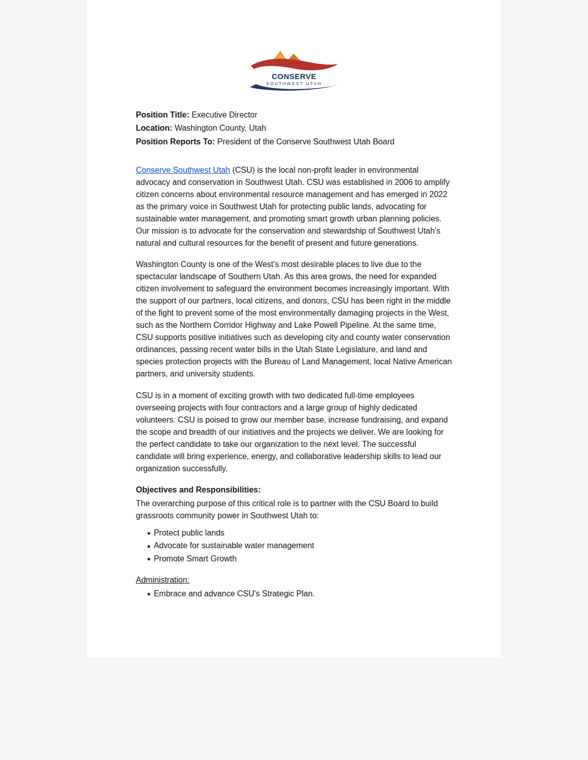CONSERVE SOUTHWEST UTAH
Position Title: Executive Director
Location: Washington County, Utah
Position Reports To: President of the Conserve Southwest Utah Board
Conserve Southwest Utah (CSU) is the local non-profit leader in environmental advocacy and conservation in Southwest Utah. CSU was established in 2006 to amplify citizen concerns about environmental resource management and has emerged in 2022 as the primary voice in Southwest Utah for protecting public lands, advocating for sustainable water management, and promoting smart growth urban planning policies. Our mission is to advocate for the conservation and stewardship of Southwest Utah's natural and cultural resources for the benefit of present and future generations.
Washington County is one of the West's most desirable places to live due to the spectacular landscape of Southern Utah. As this area grows, the need for expanded citizen involvement to safeguard the environment becomes increasingly important. With the support of our partners, local citizens, and donors, CSU has been right in the middle of the fight to prevent some of the most environmentally damaging projects in the West, such as the Northern Corridor Highway and Lake Powell Pipeline. At the same time, CSU supports positive initiatives such as developing city and county water conservation ordinances, passing recent water bills in the Utah State Legislature, and land and species protection projects with the Bureau of Land Management, local Native American partners, and university students.
CSU is in a moment of exciting growth with two dedicated full-time employees overseeing projects with four contractors and a large group of highly dedicated volunteers. CSU is poised to grow our member base, increase fundraising, and expand the scope and breadth of our initiatives and the projects we deliver. We are looking for the perfect candidate to take our organization to the next level. The successful candidate will bring experience, energy, and collaborative leadership skills to lead our organization successfully.
Objectives and Responsibilities:
The overarching purpose of this critical role is to partner with the CSU Board to build grassroots community power in Southwest Utah to:
Protect public lands
Advocate for sustainable water management
Promote Smart Growth
Administration:
Embrace and advance CSU's Strategic Plan.